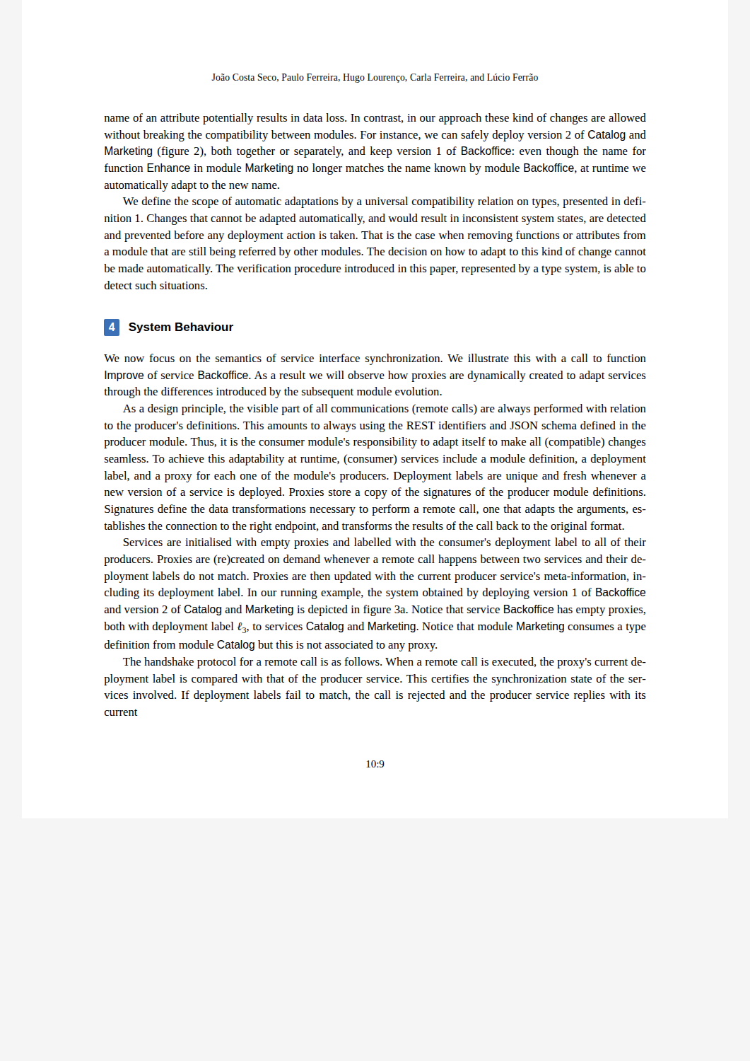João Costa Seco, Paulo Ferreira, Hugo Lourenço, Carla Ferreira, and Lúcio Ferrão
name of an attribute potentially results in data loss. In contrast, in our approach these kind of changes are allowed without breaking the compatibility between modules. For instance, we can safely deploy version 2 of Catalog and Marketing (figure 2), both together or separately, and keep version 1 of Backoffice: even though the name for function Enhance in module Marketing no longer matches the name known by module Backoffice, at runtime we automatically adapt to the new name.
We define the scope of automatic adaptations by a universal compatibility relation on types, presented in definition 1. Changes that cannot be adapted automatically, and would result in inconsistent system states, are detected and prevented before any deployment action is taken. That is the case when removing functions or attributes from a module that are still being referred by other modules. The decision on how to adapt to this kind of change cannot be made automatically. The verification procedure introduced in this paper, represented by a type system, is able to detect such situations.
4 System Behaviour
We now focus on the semantics of service interface synchronization. We illustrate this with a call to function Improve of service Backoffice. As a result we will observe how proxies are dynamically created to adapt services through the differences introduced by the subsequent module evolution.
As a design principle, the visible part of all communications (remote calls) are always performed with relation to the producer's definitions. This amounts to always using the REST identifiers and JSON schema defined in the producer module. Thus, it is the consumer module's responsibility to adapt itself to make all (compatible) changes seamless. To achieve this adaptability at runtime, (consumer) services include a module definition, a deployment label, and a proxy for each one of the module's producers. Deployment labels are unique and fresh whenever a new version of a service is deployed. Proxies store a copy of the signatures of the producer module definitions. Signatures define the data transformations necessary to perform a remote call, one that adapts the arguments, establishes the connection to the right endpoint, and transforms the results of the call back to the original format.
Services are initialised with empty proxies and labelled with the consumer's deployment label to all of their producers. Proxies are (re)created on demand whenever a remote call happens between two services and their deployment labels do not match. Proxies are then updated with the current producer service's meta-information, including its deployment label. In our running example, the system obtained by deploying version 1 of Backoffice and version 2 of Catalog and Marketing is depicted in figure 3a. Notice that service Backoffice has empty proxies, both with deployment label ℓ3, to services Catalog and Marketing. Notice that module Marketing consumes a type definition from module Catalog but this is not associated to any proxy.
The handshake protocol for a remote call is as follows. When a remote call is executed, the proxy's current deployment label is compared with that of the producer service. This certifies the synchronization state of the services involved. If deployment labels fail to match, the call is rejected and the producer service replies with its current
10:9